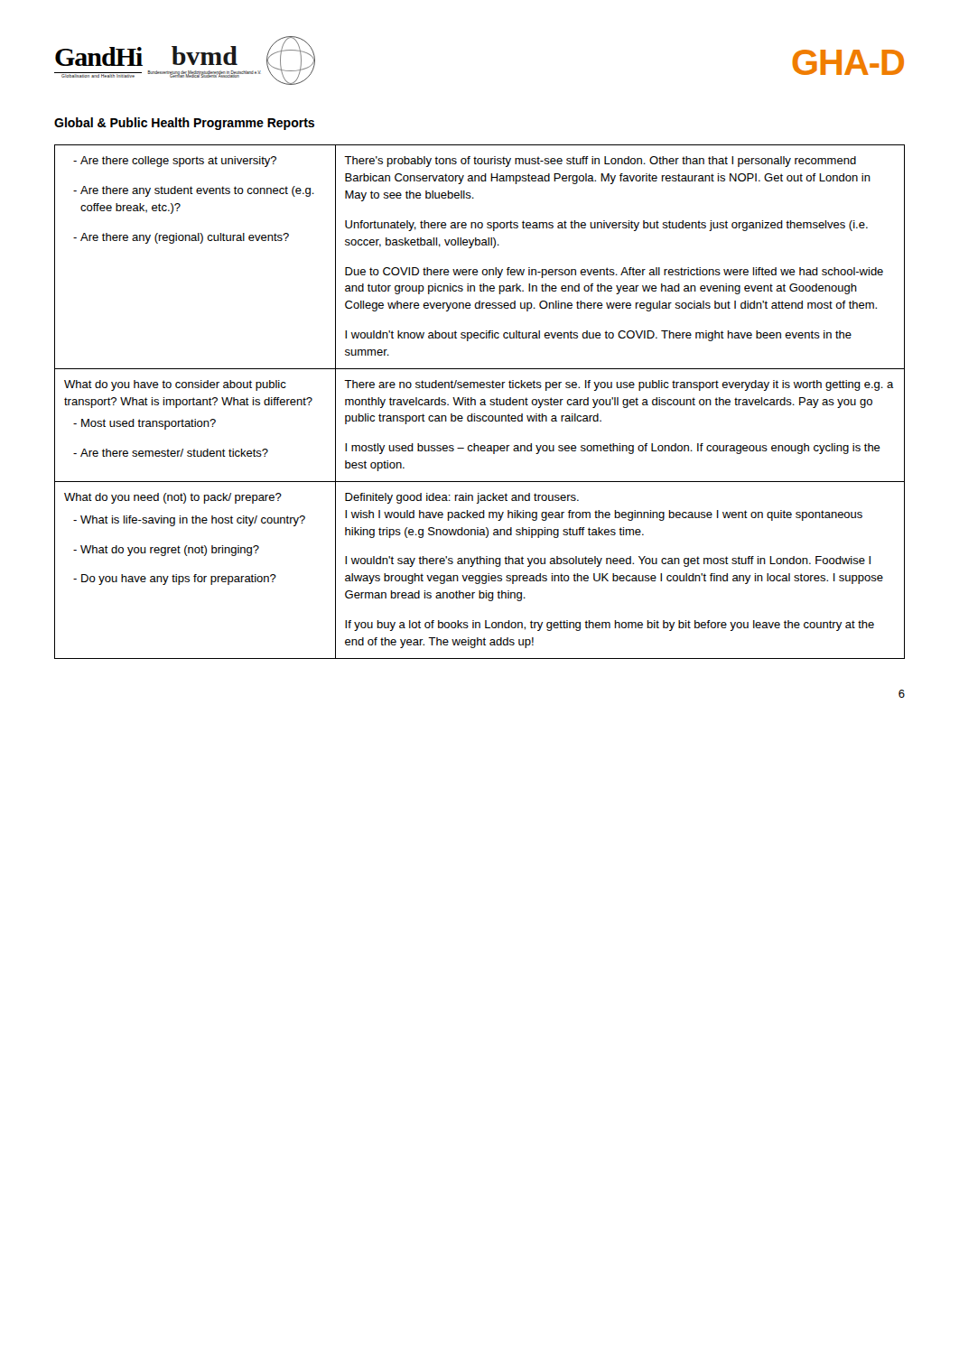GandHi
Globalisation and Health Initiative
bvmd
Bundesvertretung der Medizinstudierenden in Deutschland e.V.
German Medical Students' Association
GHA-D
Global & Public Health Programme Reports
| Are there college sports at university? Are there any student events to connect (e.g. coffee break, etc.)? Are there any (regional) cultural events? | There's probably tons of touristy must-see stuff in London. Other than that I personally recommend Barbican Conservatory and Hampstead Pergola. My favorite restaurant is NOPI. Get out of London in May to see the bluebells. Unfortunately, there are no sports teams at the university but students just organized themselves (i.e. soccer, basketball, volleyball). Due to COVID there were only few in-person events. After all restrictions were lifted we had school-wide and tutor group picnics in the park. In the end of the year we had an evening event at Goodenough College where everyone dressed up. Online there were regular socials but I didn't attend most of them. I wouldn't know about specific cultural events due to COVID. There might have been events in the summer. |
| What do you have to consider about public transport? What is important? What is different? Most used transportation? Are there semester/ student tickets? | There are no student/semester tickets per se. If you use public transport everyday it is worth getting e.g. a monthly travelcards. With a student oyster card you'll get a discount on the travelcards. Pay as you go public transport can be discounted with a railcard. I mostly used busses – cheaper and you see something of London. If courageous enough cycling is the best option. |
| What do you need (not) to pack/ prepare? What is life-saving in the host city/ country? What do you regret (not) bringing? Do you have any tips for preparation? | Definitely good idea: rain jacket and trousers. I wish I would have packed my hiking gear from the beginning because I went on quite spontaneous hiking trips (e.g Snowdonia) and shipping stuff takes time. I wouldn't say there's anything that you absolutely need. You can get most stuff in London. Foodwise I always brought vegan veggies spreads into the UK because I couldn't find any in local stores. I suppose German bread is another big thing. If you buy a lot of books in London, try getting them home bit by bit before you leave the country at the end of the year. The weight adds up! |
6